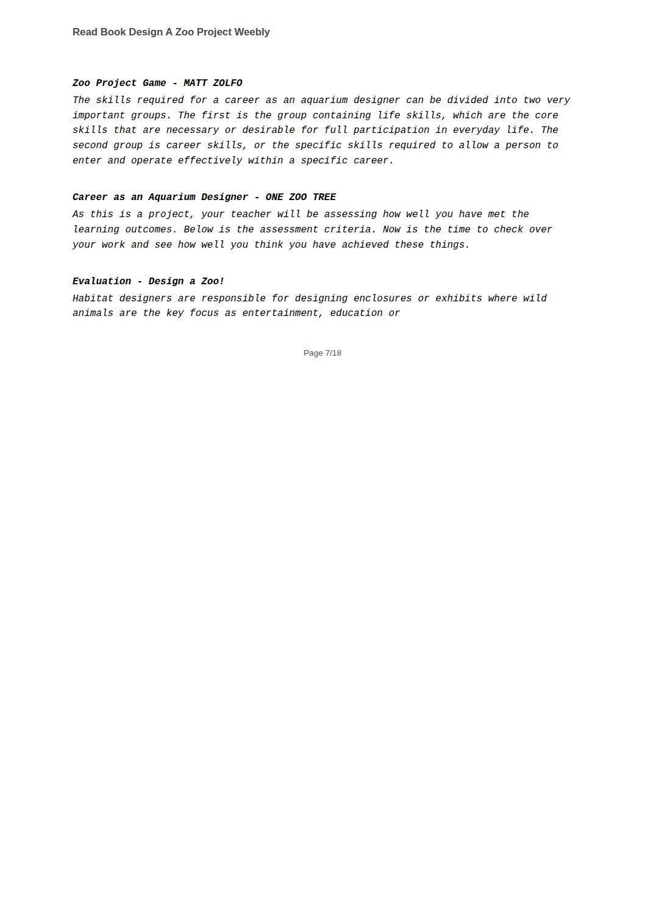Read Book Design A Zoo Project Weebly
Zoo Project Game - MATT ZOLFO
The skills required for a career as an aquarium designer can be divided into two very important groups. The first is the group containing life skills, which are the core skills that are necessary or desirable for full participation in everyday life. The second group is career skills, or the specific skills required to allow a person to enter and operate effectively within a specific career.
Career as an Aquarium Designer - ONE ZOO TREE
As this is a project, your teacher will be assessing how well you have met the learning outcomes. Below is the assessment criteria. Now is the time to check over your work and see how well you think you have achieved these things.
Evaluation - Design a Zoo!
Habitat designers are responsible for designing enclosures or exhibits where wild animals are the key focus as entertainment, education or
Page 7/18